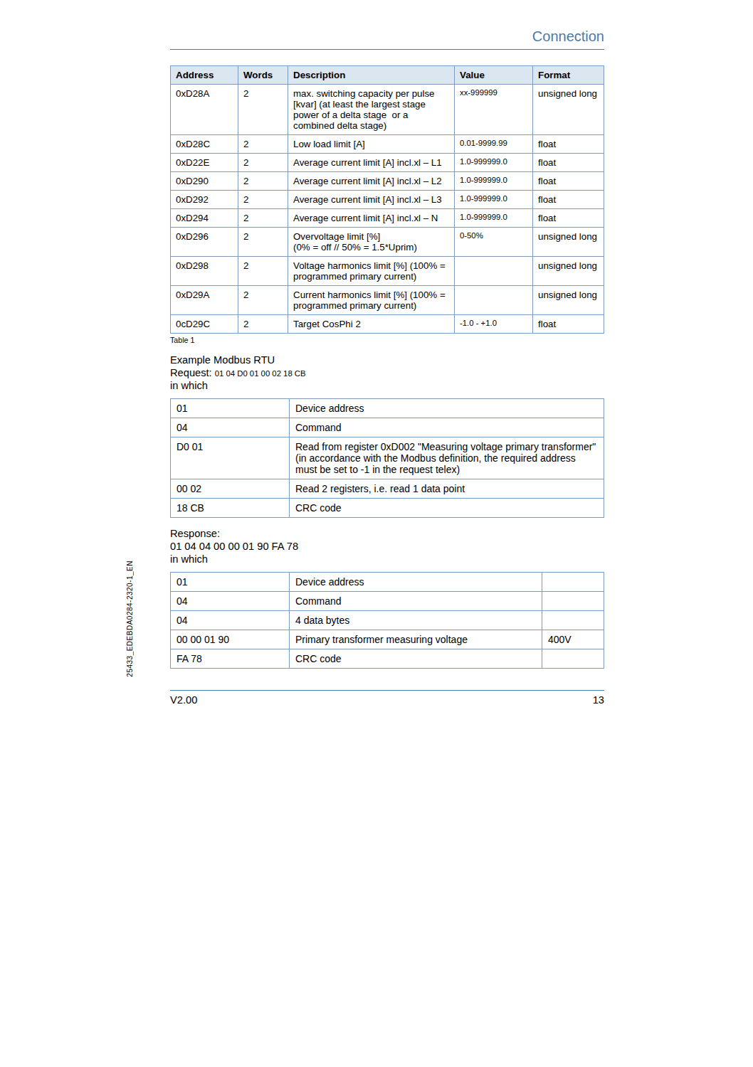25433_EDEBDA0284-2320-1_EN
Connection
| Address | Words | Description | Value | Format |
| --- | --- | --- | --- | --- |
| 0xD28A | 2 | max. switching capacity per pulse [kvar] (at least the largest stage power of a delta stage or a combined delta stage) | xx-999999 | unsigned long |
| 0xD28C | 2 | Low load limit [A] | 0.01-9999.99 | float |
| 0xD22E | 2 | Average current limit [A] incl.xl – L1 | 1.0-999999.0 | float |
| 0xD290 | 2 | Average current limit [A] incl.xl – L2 | 1.0-999999.0 | float |
| 0xD292 | 2 | Average current limit [A] incl.xl – L3 | 1.0-999999.0 | float |
| 0xD294 | 2 | Average current limit [A] incl.xl – N | 1.0-999999.0 | float |
| 0xD296 | 2 | Overvoltage limit [%] (0% = off // 50% = 1.5*Uprim) | 0-50% | unsigned long |
| 0xD298 | 2 | Voltage harmonics limit [%] (100% = programmed primary current) | | unsigned long |
| 0xD29A | 2 | Current harmonics limit [%] (100% = programmed primary current) | | unsigned long |
| 0cD29C | 2 | Target CosPhi 2 | -1.0 - +1.0 | float |
Table 1
Example Modbus RTU
Request: 01 04 D0 01 00 02 18 CB
in which
| 01 | Device address |
| 04 | Command |
| D0 01 | Read from register 0xD002 "Measuring voltage primary transformer" (in accordance with the Modbus definition, the required address must be set to -1 in the request telex) |
| 00 02 | Read 2 registers, i.e. read 1 data point |
| 18 CB | CRC code |
Response:
01 04 04 00 00 01 90 FA 78
in which
| 01 | Device address | |
| 04 | Command | |
| 04 | 4 data bytes | |
| 00 00 01 90 | Primary transformer measuring voltage | 400V |
| FA 78 | CRC code | |
V2.00 13